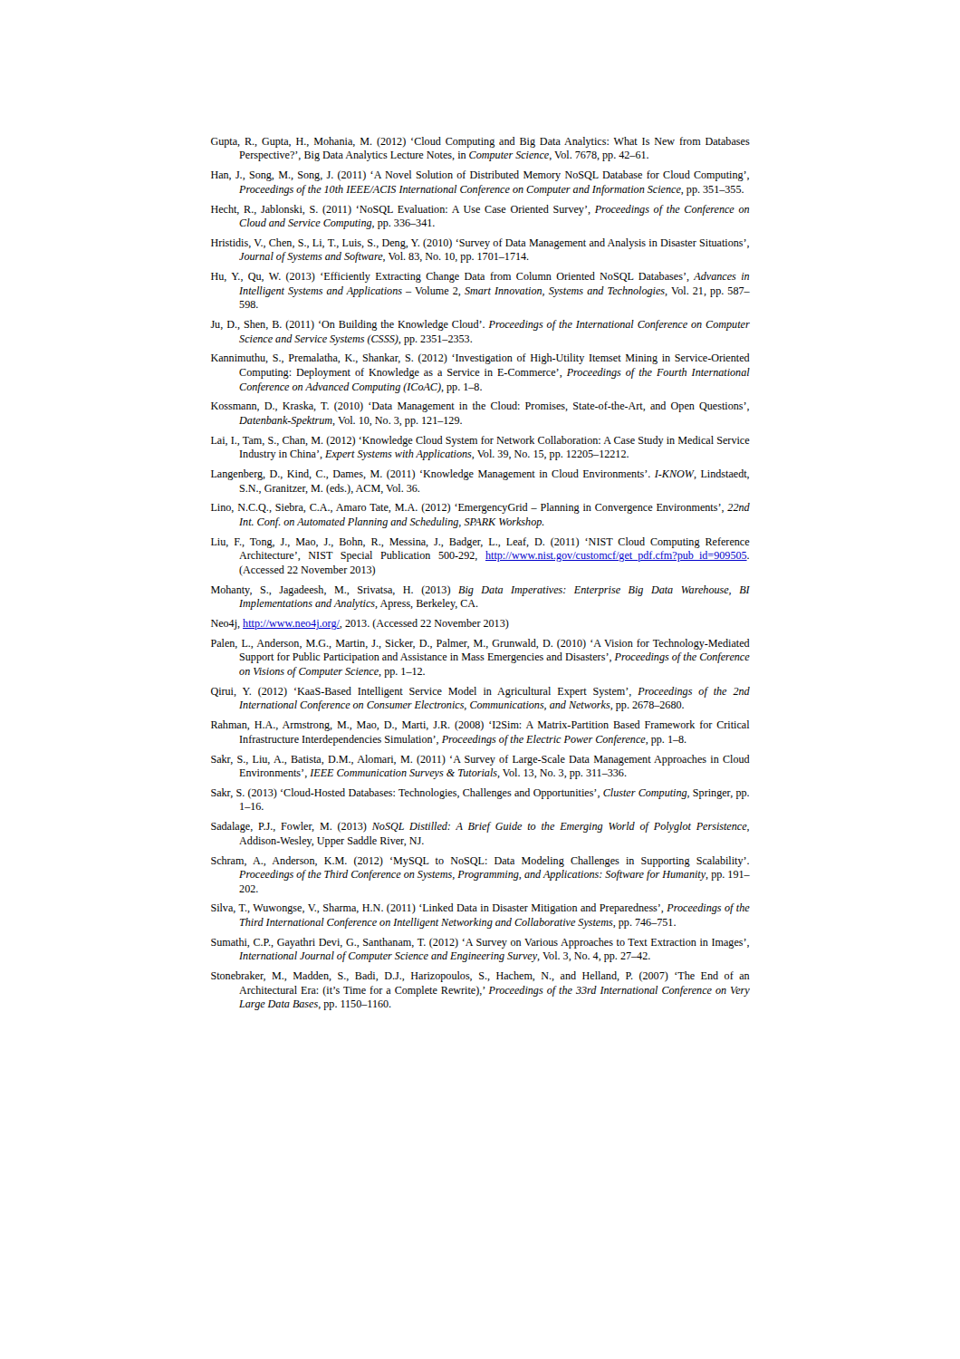Gupta, R., Gupta, H., Mohania, M. (2012) ‘Cloud Computing and Big Data Analytics: What Is New from Databases Perspective?’, Big Data Analytics Lecture Notes, in Computer Science, Vol. 7678, pp. 42–61.
Han, J., Song, M., Song, J. (2011) ‘A Novel Solution of Distributed Memory NoSQL Database for Cloud Computing’, Proceedings of the 10th IEEE/ACIS International Conference on Computer and Information Science, pp. 351–355.
Hecht, R., Jablonski, S. (2011) ‘NoSQL Evaluation: A Use Case Oriented Survey’, Proceedings of the Conference on Cloud and Service Computing, pp. 336–341.
Hristidis, V., Chen, S., Li, T., Luis, S., Deng, Y. (2010) ‘Survey of Data Management and Analysis in Disaster Situations’, Journal of Systems and Software, Vol. 83, No. 10, pp. 1701–1714.
Hu, Y., Qu, W. (2013) ‘Efficiently Extracting Change Data from Column Oriented NoSQL Databases’, Advances in Intelligent Systems and Applications – Volume 2, Smart Innovation, Systems and Technologies, Vol. 21, pp. 587–598.
Ju, D., Shen, B. (2011) ‘On Building the Knowledge Cloud’. Proceedings of the International Conference on Computer Science and Service Systems (CSSS), pp. 2351–2353.
Kannimuthu, S., Premalatha, K., Shankar, S. (2012) ‘Investigation of High-Utility Itemset Mining in Service-Oriented Computing: Deployment of Knowledge as a Service in E-Commerce’, Proceedings of the Fourth International Conference on Advanced Computing (ICoAC), pp. 1–8.
Kossmann, D., Kraska, T. (2010) ‘Data Management in the Cloud: Promises, State-of-the-Art, and Open Questions’, Datenbank-Spektrum, Vol. 10, No. 3, pp. 121–129.
Lai, I., Tam, S., Chan, M. (2012) ‘Knowledge Cloud System for Network Collaboration: A Case Study in Medical Service Industry in China’, Expert Systems with Applications, Vol. 39, No. 15, pp. 12205–12212.
Langenberg, D., Kind, C., Dames, M. (2011) ‘Knowledge Management in Cloud Environments’. I-KNOW, Lindstaedt, S.N., Granitzer, M. (eds.), ACM, Vol. 36.
Lino, N.C.Q., Siebra, C.A., Amaro Tate, M.A. (2012) ‘EmergencyGrid – Planning in Convergence Environments’, 22nd Int. Conf. on Automated Planning and Scheduling, SPARK Workshop.
Liu, F., Tong, J., Mao, J., Bohn, R., Messina, J., Badger, L., Leaf, D. (2011) ‘NIST Cloud Computing Reference Architecture’, NIST Special Publication 500-292, http://www.nist.gov/customcf/get_pdf.cfm?pub_id=909505. (Accessed 22 November 2013)
Mohanty, S., Jagadeesh, M., Srivatsa, H. (2013) Big Data Imperatives: Enterprise Big Data Warehouse, BI Implementations and Analytics, Apress, Berkeley, CA.
Neo4j, http://www.neo4j.org/, 2013. (Accessed 22 November 2013)
Palen, L., Anderson, M.G., Martin, J., Sicker, D., Palmer, M., Grunwald, D. (2010) ‘A Vision for Technology-Mediated Support for Public Participation and Assistance in Mass Emergencies and Disasters’, Proceedings of the Conference on Visions of Computer Science, pp. 1–12.
Qirui, Y. (2012) ‘KaaS-Based Intelligent Service Model in Agricultural Expert System’, Proceedings of the 2nd International Conference on Consumer Electronics, Communications, and Networks, pp. 2678–2680.
Rahman, H.A., Armstrong, M., Mao, D., Marti, J.R. (2008) ‘I2Sim: A Matrix-Partition Based Framework for Critical Infrastructure Interdependencies Simulation’, Proceedings of the Electric Power Conference, pp. 1–8.
Sakr, S., Liu, A., Batista, D.M., Alomari, M. (2011) ‘A Survey of Large-Scale Data Management Approaches in Cloud Environments’, IEEE Communication Surveys & Tutorials, Vol. 13, No. 3, pp. 311–336.
Sakr, S. (2013) ‘Cloud-Hosted Databases: Technologies, Challenges and Opportunities’, Cluster Computing, Springer, pp. 1–16.
Sadalage, P.J., Fowler, M. (2013) NoSQL Distilled: A Brief Guide to the Emerging World of Polyglot Persistence, Addison-Wesley, Upper Saddle River, NJ.
Schram, A., Anderson, K.M. (2012) ‘MySQL to NoSQL: Data Modeling Challenges in Supporting Scalability’. Proceedings of the Third Conference on Systems, Programming, and Applications: Software for Humanity, pp. 191–202.
Silva, T., Wuwongse, V., Sharma, H.N. (2011) ‘Linked Data in Disaster Mitigation and Preparedness’, Proceedings of the Third International Conference on Intelligent Networking and Collaborative Systems, pp. 746–751.
Sumathi, C.P., Gayathri Devi, G., Santhanam, T. (2012) ‘A Survey on Various Approaches to Text Extraction in Images’, International Journal of Computer Science and Engineering Survey, Vol. 3, No. 4, pp. 27–42.
Stonebraker, M., Madden, S., Badi, D.J., Harizopoulos, S., Hachem, N., and Helland, P. (2007) ‘The End of an Architectural Era: (it’s Time for a Complete Rewrite),’ Proceedings of the 33rd International Conference on Very Large Data Bases, pp. 1150–1160.